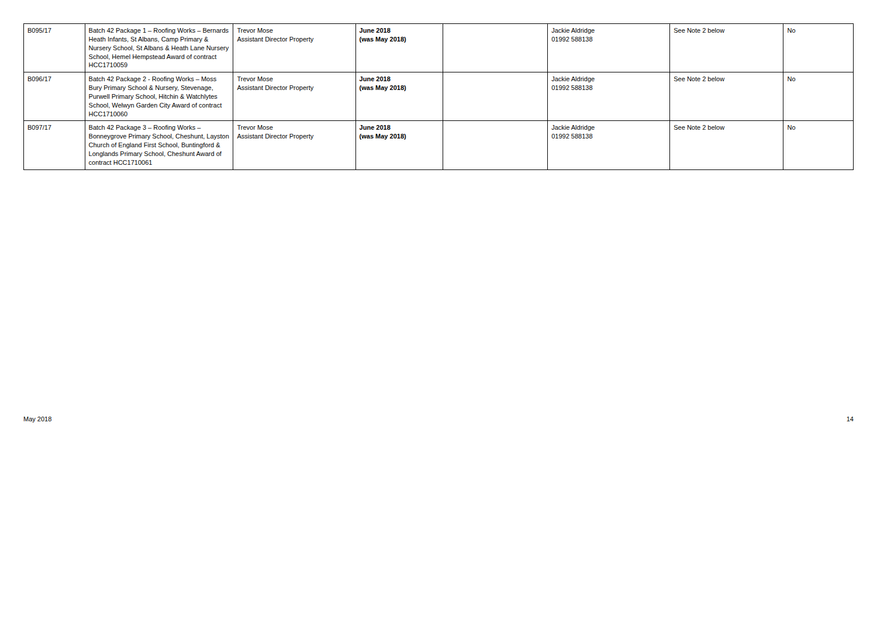| B095/17 | Batch 42 Package 1 – Roofing Works – Bernards Heath Infants, St Albans, Camp Primary & Nursery School, St Albans & Heath Lane Nursery School, Hemel Hempstead Award of contract HCC1710059 | Trevor Mose Assistant Director Property | June 2018 (was May 2018) | | Jackie Aldridge 01992 588138 | See Note 2 below | No |
| B096/17 | Batch 42 Package 2 - Roofing Works – Moss Bury Primary School & Nursery, Stevenage, Purwell Primary School, Hitchin & Watchlytes School, Welwyn Garden City Award of contract HCC1710060 | Trevor Mose Assistant Director Property | June 2018 (was May 2018) | | Jackie Aldridge 01992 588138 | See Note 2 below | No |
| B097/17 | Batch 42 Package 3 – Roofing Works – Bonneygrove Primary School, Cheshunt, Layston Church of England First School, Buntingford & Longlands Primary School, Cheshunt Award of contract HCC1710061 | Trevor Mose Assistant Director Property | June 2018 (was May 2018) | | Jackie Aldridge 01992 588138 | See Note 2 below | No |
May 2018 14